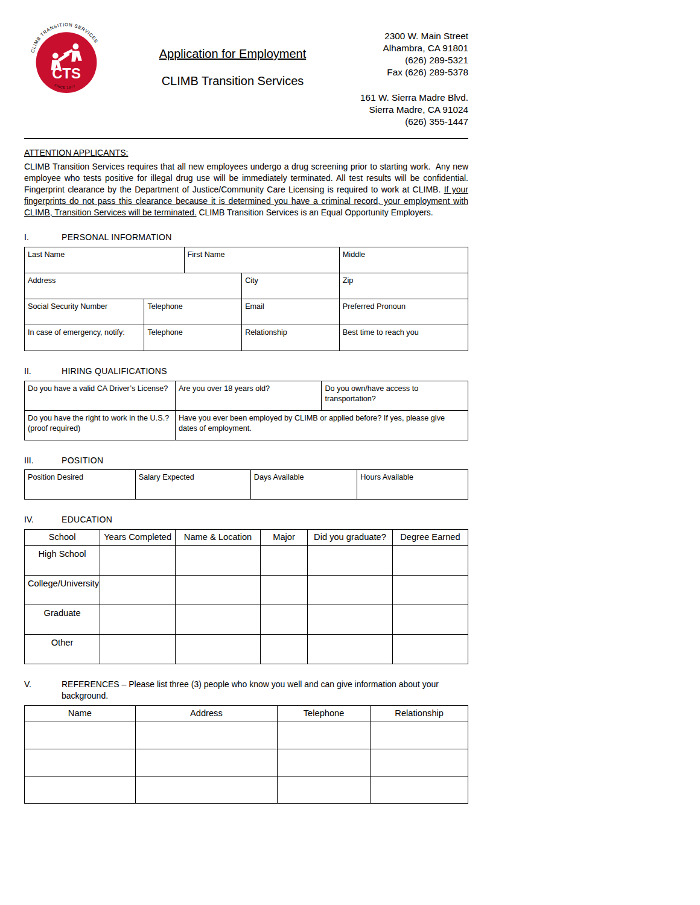CLIMB TRANSITION SERVICES CTS SINCE 1977
Application for Employment
CLIMB Transition Services
2300 W. Main Street
Alhambra, CA 91801
(626) 289-5321
Fax (626) 289-5378
161 W. Sierra Madre Blvd.
Sierra Madre, CA 91024
(626) 355-1447
ATTENTION APPLICANTS:
CLIMB Transition Services requires that all new employees undergo a drug screening prior to starting work. Any new employee who tests positive for illegal drug use will be immediately terminated. All test results will be confidential. Fingerprint clearance by the Department of Justice/Community Care Licensing is required to work at CLIMB. If your fingerprints do not pass this clearance because it is determined you have a criminal record, your employment with CLIMB, Transition Services will be terminated. CLIMB Transition Services is an Equal Opportunity Employers.
I. PERSONAL INFORMATION
| Last Name | First Name | Middle |
| Address | City | Zip |
| Social Security Number | Telephone | Email | Preferred Pronoun |
| In case of emergency, notify: | Telephone | Relationship | Best time to reach you |
II. HIRING QUALIFICATIONS
| Do you have a valid CA Driver’s License? | Are you over 18 years old? | Do you own/have access to transportation? |
| Do you have the right to work in the U.S.? (proof required) | Have you ever been employed by CLIMB or applied before? If yes, please give dates of employment. |
III. POSITION
| Position Desired | Salary Expected | Days Available | Hours Available |
IV. EDUCATION
| School | Years Completed | Name & Location | Major | Did you graduate? | Degree Earned |
| --- | --- | --- | --- | --- | --- |
| High School | | | | | |
| College/University | | | | | |
| Graduate | | | | | |
| Other | | | | | |
V. REFERENCES – Please list three (3) people who know you well and can give information about your background.
| Name | Address | Telephone | Relationship |
| --- | --- | --- | --- |